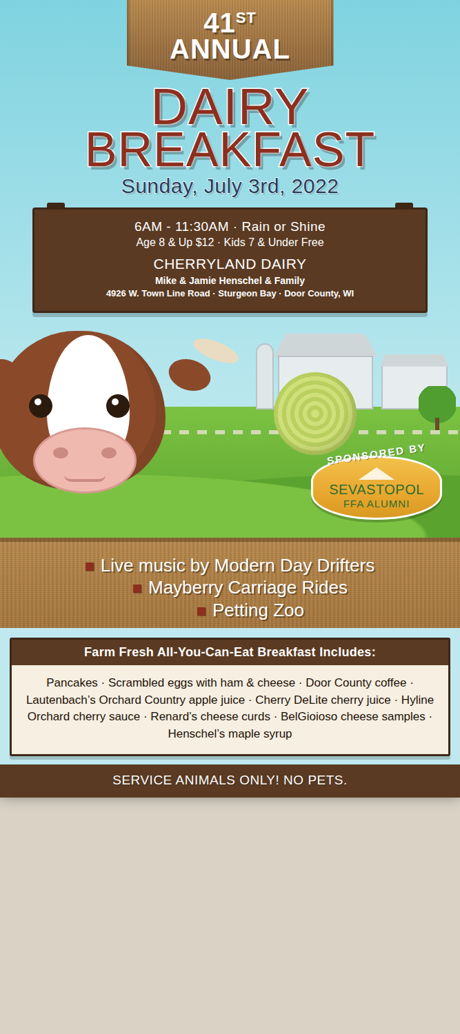41ST
ANNUAL
DAIRY BREAKFAST Sunday, July 3rd, 2022
6AM - 11:30AM · Rain or Shine
Age 8 & Up $12 · Kids 7 & Under Free
CHERRYLAND DAIRY
Mike & Jamie Henschel & Family
4926 W. Town Line Road · Sturgeon Bay · Door County, WI
SPONSORED BY
SEVASTOPOL
FFA ALUMNI
Live music by Modern Day Drifters
Mayberry Carriage Rides
Petting Zoo
Farm Fresh All-You-Can-Eat Breakfast Includes:
Pancakes · Scrambled eggs with ham & cheese · Door County coffee · Lautenbach’s Orchard Country apple juice · Cherry DeLite cherry juice · Hyline Orchard cherry sauce · Renard’s cheese curds · BelGioioso cheese samples · Henschel’s maple syrup
SERVICE ANIMALS ONLY! NO PETS.